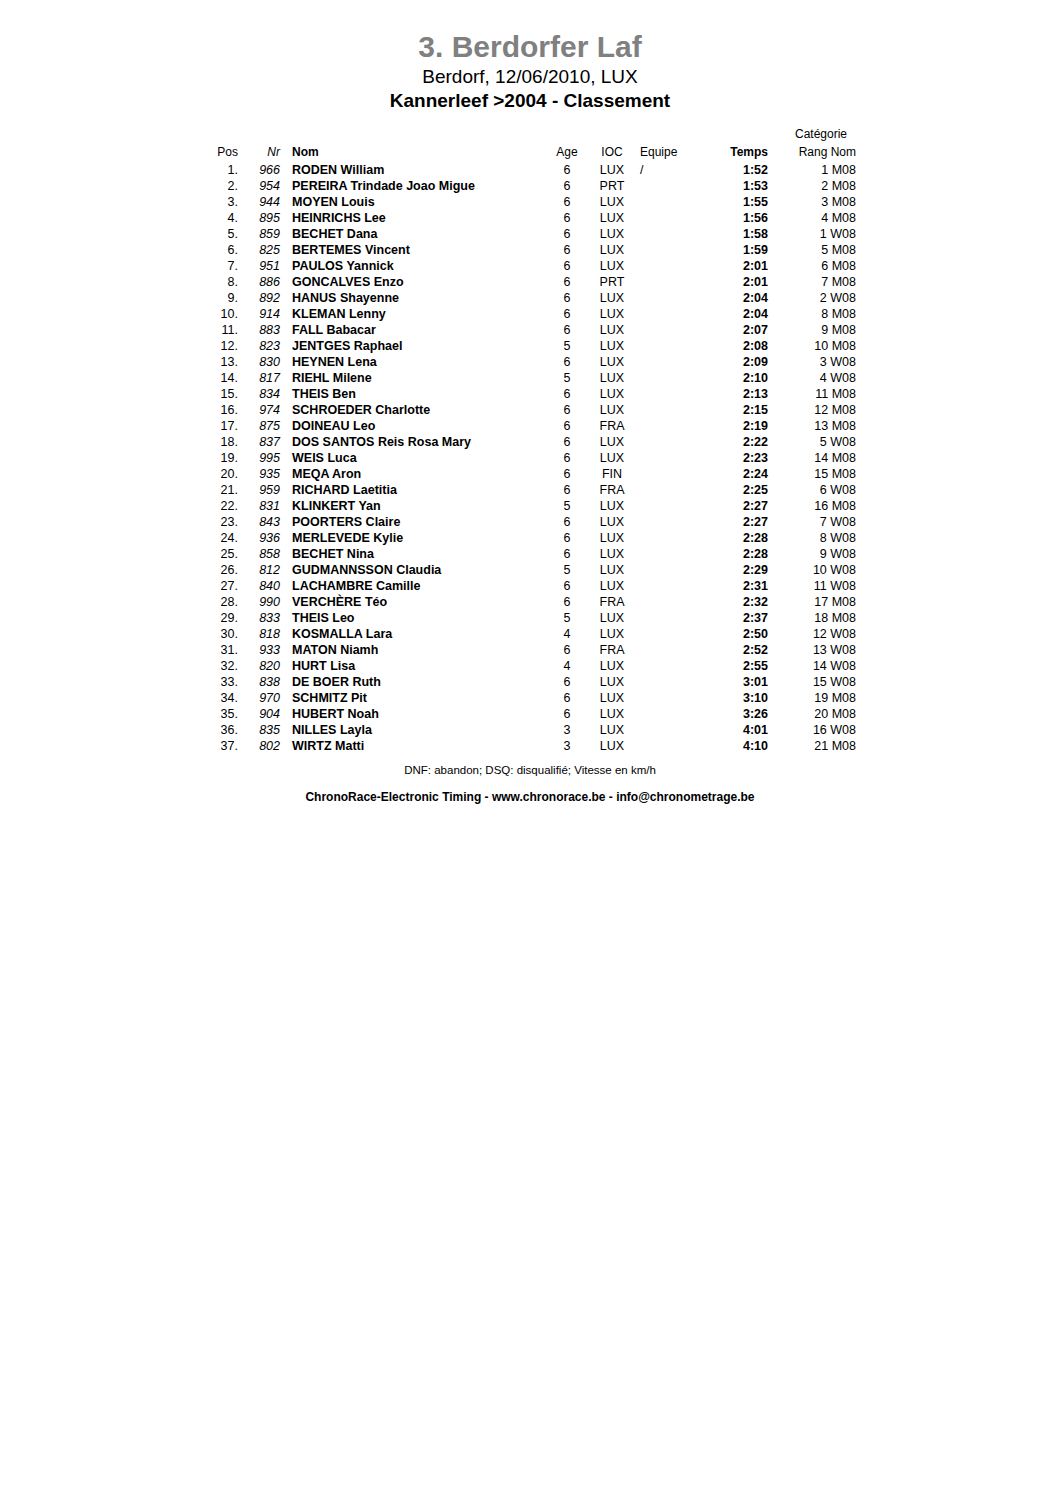3. Berdorfer Laf
Berdorf, 12/06/2010, LUX
Kannerleef >2004 - Classement
| | Catégorie |
| --- | --- |
| Pos | Nr | Nom | Age | IOC | Equipe | Temps | Rang Nom |
| 1. | 966 | RODEN William | 6 | LUX | / | 1:52 | 1 M08 |
| 2. | 954 | PEREIRA Trindade Joao Migue | 6 | PRT | | 1:53 | 2 M08 |
| 3. | 944 | MOYEN Louis | 6 | LUX | | 1:55 | 3 M08 |
| 4. | 895 | HEINRICHS Lee | 6 | LUX | | 1:56 | 4 M08 |
| 5. | 859 | BECHET Dana | 6 | LUX | | 1:58 | 1 W08 |
| 6. | 825 | BERTEMES Vincent | 6 | LUX | | 1:59 | 5 M08 |
| 7. | 951 | PAULOS Yannick | 6 | LUX | | 2:01 | 6 M08 |
| 8. | 886 | GONCALVES Enzo | 6 | PRT | | 2:01 | 7 M08 |
| 9. | 892 | HANUS Shayenne | 6 | LUX | | 2:04 | 2 W08 |
| 10. | 914 | KLEMAN Lenny | 6 | LUX | | 2:04 | 8 M08 |
| 11. | 883 | FALL Babacar | 6 | LUX | | 2:07 | 9 M08 |
| 12. | 823 | JENTGES Raphael | 5 | LUX | | 2:08 | 10 M08 |
| 13. | 830 | HEYNEN Lena | 6 | LUX | | 2:09 | 3 W08 |
| 14. | 817 | RIEHL Milene | 5 | LUX | | 2:10 | 4 W08 |
| 15. | 834 | THEIS Ben | 6 | LUX | | 2:13 | 11 M08 |
| 16. | 974 | SCHROEDER Charlotte | 6 | LUX | | 2:15 | 12 M08 |
| 17. | 875 | DOINEAU Leo | 6 | FRA | | 2:19 | 13 M08 |
| 18. | 837 | DOS SANTOS Reis Rosa Mary | 6 | LUX | | 2:22 | 5 W08 |
| 19. | 995 | WEIS Luca | 6 | LUX | | 2:23 | 14 M08 |
| 20. | 935 | MEQA Aron | 6 | FIN | | 2:24 | 15 M08 |
| 21. | 959 | RICHARD Laetitia | 6 | FRA | | 2:25 | 6 W08 |
| 22. | 831 | KLINKERT Yan | 5 | LUX | | 2:27 | 16 M08 |
| 23. | 843 | POORTERS Claire | 6 | LUX | | 2:27 | 7 W08 |
| 24. | 936 | MERLEVEDE Kylie | 6 | LUX | | 2:28 | 8 W08 |
| 25. | 858 | BECHET Nina | 6 | LUX | | 2:28 | 9 W08 |
| 26. | 812 | GUDMANNSSON Claudia | 5 | LUX | | 2:29 | 10 W08 |
| 27. | 840 | LACHAMBRE Camille | 6 | LUX | | 2:31 | 11 W08 |
| 28. | 990 | VERCHÈRE Téo | 6 | FRA | | 2:32 | 17 M08 |
| 29. | 833 | THEIS Leo | 5 | LUX | | 2:37 | 18 M08 |
| 30. | 818 | KOSMALLA Lara | 4 | LUX | | 2:50 | 12 W08 |
| 31. | 933 | MATON Niamh | 6 | FRA | | 2:52 | 13 W08 |
| 32. | 820 | HURT Lisa | 4 | LUX | | 2:55 | 14 W08 |
| 33. | 838 | DE BOER Ruth | 6 | LUX | | 3:01 | 15 W08 |
| 34. | 970 | SCHMITZ Pit | 6 | LUX | | 3:10 | 19 M08 |
| 35. | 904 | HUBERT Noah | 6 | LUX | | 3:26 | 20 M08 |
| 36. | 835 | NILLES Layla | 3 | LUX | | 4:01 | 16 W08 |
| 37. | 802 | WIRTZ Matti | 3 | LUX | | 4:10 | 21 M08 |
DNF: abandon; DSQ: disqualifié; Vitesse en km/h
ChronoRace-Electronic Timing - www.chronorace.be - info@chronometrage.be